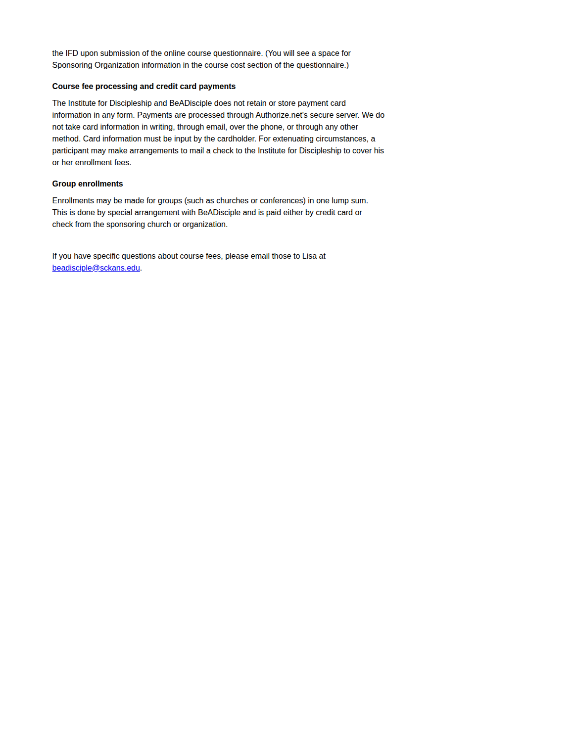the IFD upon submission of the online course questionnaire. (You will see a space for Sponsoring Organization information in the course cost section of the questionnaire.)
Course fee processing and credit card payments
The Institute for Discipleship and BeADisciple does not retain or store payment card information in any form. Payments are processed through Authorize.net's secure server. We do not take card information in writing, through email, over the phone, or through any other method. Card information must be input by the cardholder. For extenuating circumstances, a participant may make arrangements to mail a check to the Institute for Discipleship to cover his or her enrollment fees.
Group enrollments
Enrollments may be made for groups (such as churches or conferences) in one lump sum. This is done by special arrangement with BeADisciple and is paid either by credit card or check from the sponsoring church or organization.
If you have specific questions about course fees, please email those to Lisa at beadisciple@sckans.edu.